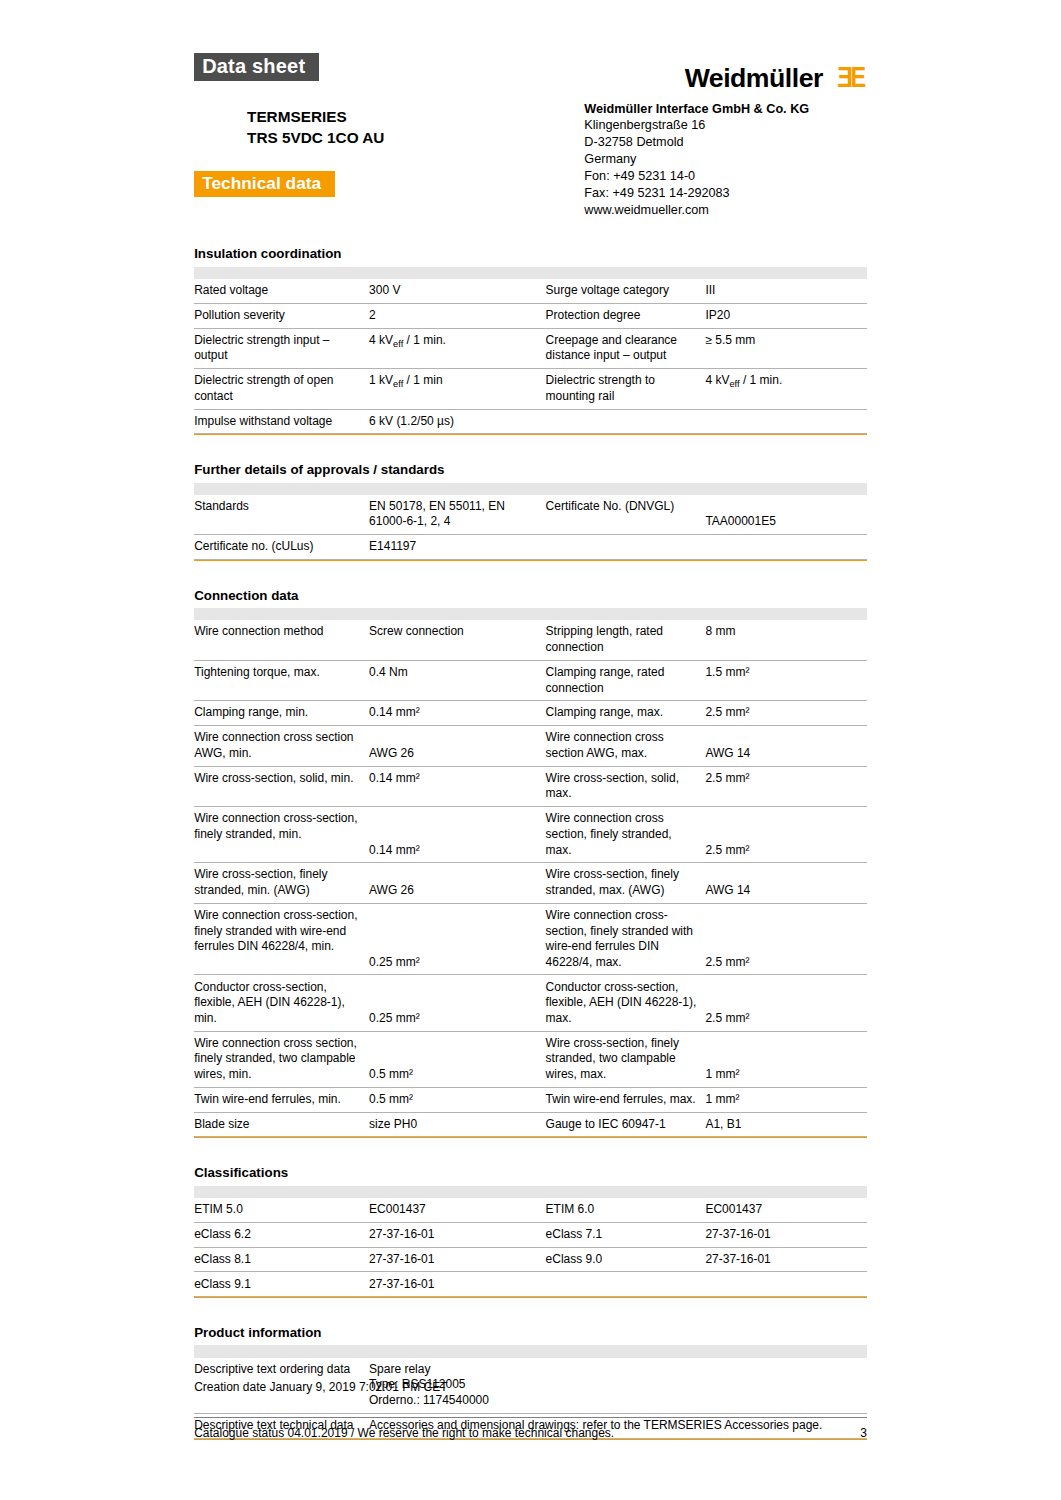Data sheet
TERMSERIES
TRS 5VDC 1CO AU
Technical data
Weidmüller ƎE
Weidmüller Interface GmbH & Co. KG
Klingenbergstraße 16
D-32758 Detmold
Germany
Fon: +49 5231 14-0
Fax: +49 5231 14-292083
www.weidmueller.com
Insulation coordination
| Rated voltage | 300 V | Surge voltage category | III |
| Pollution severity | 2 | Protection degree | IP20 |
| Dielectric strength input – output | 4 kV eff / 1 min. | Creepage and clearance distance input – output | ≥ 5.5 mm |
| Dielectric strength of open contact | 1 kV eff / 1 min | Dielectric strength to mounting rail | 4 kV eff / 1 min. |
| Impulse withstand voltage | 6 kV (1.2/50 µs) | | |
Further details of approvals / standards
| Standards | EN 50178, EN 55011, EN 61000-6-1, 2, 4 | Certificate No. (DNVGL) | TAA00001E5 |
| Certificate no. (cULus) | E141197 | | |
Connection data
| Wire connection method | Screw connection | Stripping length, rated connection | 8 mm |
| Tightening torque, max. | 0.4 Nm | Clamping range, rated connection | 1.5 mm² |
| Clamping range, min. | 0.14 mm² | Clamping range, max. | 2.5 mm² |
| Wire connection cross section AWG, min. | AWG 26 | Wire connection cross section AWG, max. | AWG 14 |
| Wire cross-section, solid, min. | 0.14 mm² | Wire cross-section, solid, max. | 2.5 mm² |
| Wire connection cross-section, finely stranded, min. | 0.14 mm² | Wire connection cross section, finely stranded, max. | 2.5 mm² |
| Wire cross-section, finely stranded, min. (AWG) | AWG 26 | Wire cross-section, finely stranded, max. (AWG) | AWG 14 |
| Wire connection cross-section, finely stranded with wire-end ferrules DIN 46228/4, min. | 0.25 mm² | Wire connection cross-section, finely stranded with wire-end ferrules DIN 46228/4, max. | 2.5 mm² |
| Conductor cross-section, flexible, AEH (DIN 46228-1), min. | 0.25 mm² | Conductor cross-section, flexible, AEH (DIN 46228-1), max. | 2.5 mm² |
| Wire connection cross section, finely stranded, two clampable wires, min. | 0.5 mm² | Wire cross-section, finely stranded, two clampable wires, max. | 1 mm² |
| Twin wire-end ferrules, min. | 0.5 mm² | Twin wire-end ferrules, max. | 1 mm² |
| Blade size | size PH0 | Gauge to IEC 60947-1 | A1, B1 |
Classifications
| ETIM 5.0 | EC001437 | ETIM 6.0 | EC001437 |
| eClass 6.2 | 27-37-16-01 | eClass 7.1 | 27-37-16-01 |
| eClass 8.1 | 27-37-16-01 | eClass 9.0 | 27-37-16-01 |
| eClass 9.1 | 27-37-16-01 | | |
Product information
| Descriptive text ordering data | Spare relay Type: RSS112005 Orderno.: 1174540000 |
| Descriptive text technical data | Accessories and dimensional drawings: refer to the TERMSERIES Accessories page. |
Creation date January 9, 2019 7:02:01 PM CET
Catalogue status 04.01.2019 / We reserve the right to make technical changes. 3